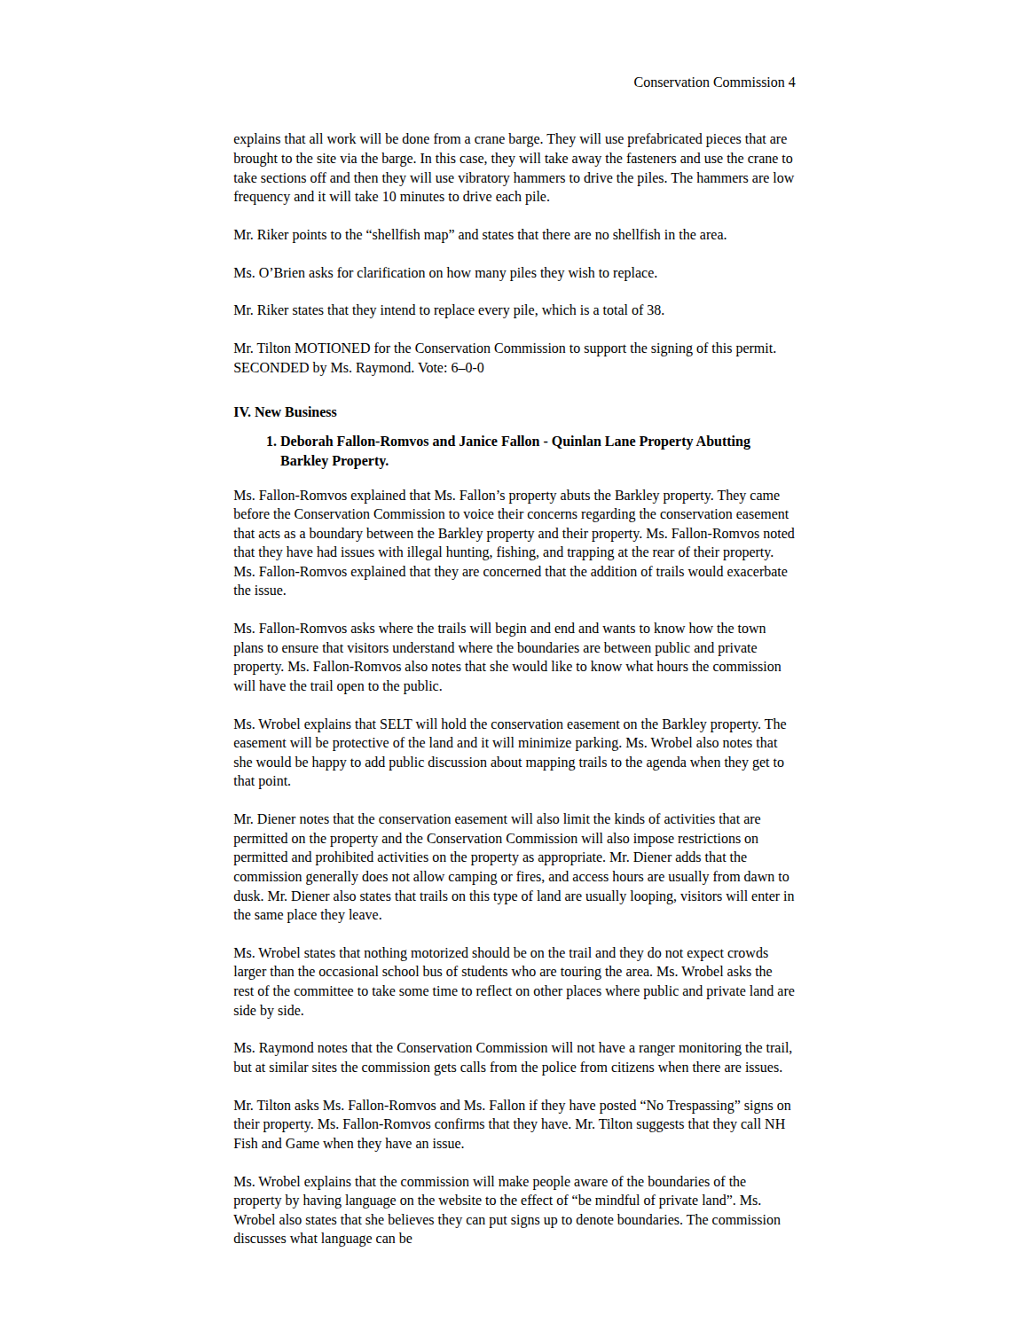Conservation Commission 4
explains that all work will be done from a crane barge. They will use prefabricated pieces that are brought to the site via the barge. In this case, they will take away the fasteners and use the crane to take sections off and then they will use vibratory hammers to drive the piles. The hammers are low frequency and it will take 10 minutes to drive each pile.
Mr. Riker points to the “shellfish map” and states that there are no shellfish in the area.
Ms. O’Brien asks for clarification on how many piles they wish to replace.
Mr. Riker states that they intend to replace every pile, which is a total of 38.
Mr. Tilton MOTIONED for the Conservation Commission to support the signing of this permit. SECONDED by Ms. Raymond. Vote: 6–0-0
IV. New Business
Deborah Fallon-Romvos and Janice Fallon - Quinlan Lane Property Abutting Barkley Property.
Ms. Fallon-Romvos explained that Ms. Fallon’s property abuts the Barkley property. They came before the Conservation Commission to voice their concerns regarding the conservation easement that acts as a boundary between the Barkley property and their property. Ms. Fallon-Romvos noted that they have had issues with illegal hunting, fishing, and trapping at the rear of their property. Ms. Fallon-Romvos explained that they are concerned that the addition of trails would exacerbate the issue.
Ms. Fallon-Romvos asks where the trails will begin and end and wants to know how the town plans to ensure that visitors understand where the boundaries are between public and private property. Ms. Fallon-Romvos also notes that she would like to know what hours the commission will have the trail open to the public.
Ms. Wrobel explains that SELT will hold the conservation easement on the Barkley property. The easement will be protective of the land and it will minimize parking. Ms. Wrobel also notes that she would be happy to add public discussion about mapping trails to the agenda when they get to that point.
Mr. Diener notes that the conservation easement will also limit the kinds of activities that are permitted on the property and the Conservation Commission will also impose restrictions on permitted and prohibited activities on the property as appropriate. Mr. Diener adds that the commission generally does not allow camping or fires, and access hours are usually from dawn to dusk. Mr. Diener also states that trails on this type of land are usually looping, visitors will enter in the same place they leave.
Ms. Wrobel states that nothing motorized should be on the trail and they do not expect crowds larger than the occasional school bus of students who are touring the area. Ms. Wrobel asks the rest of the committee to take some time to reflect on other places where public and private land are side by side.
Ms. Raymond notes that the Conservation Commission will not have a ranger monitoring the trail, but at similar sites the commission gets calls from the police from citizens when there are issues.
Mr. Tilton asks Ms. Fallon-Romvos and Ms. Fallon if they have posted “No Trespassing” signs on their property. Ms. Fallon-Romvos confirms that they have. Mr. Tilton suggests that they call NH Fish and Game when they have an issue.
Ms. Wrobel explains that the commission will make people aware of the boundaries of the property by having language on the website to the effect of “be mindful of private land”. Ms. Wrobel also states that she believes they can put signs up to denote boundaries. The commission discusses what language can be